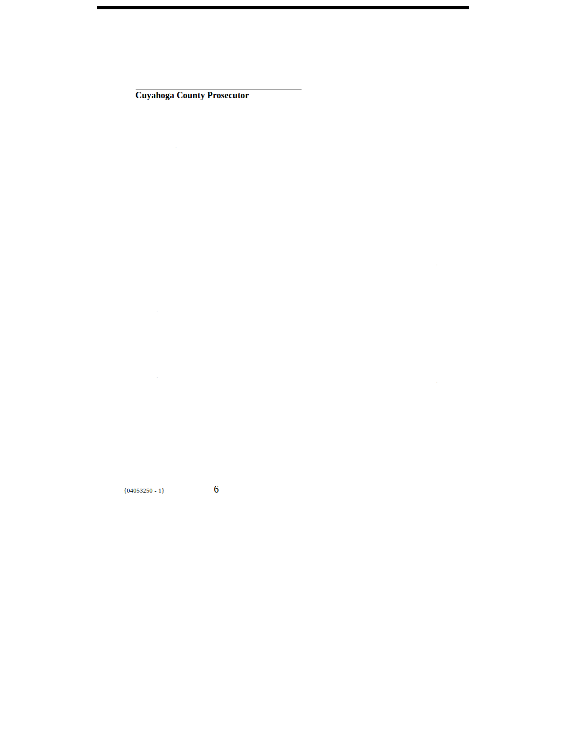Cuyahoga County Prosecutor
.
.
.
.
.
{04053250 - 1} 6